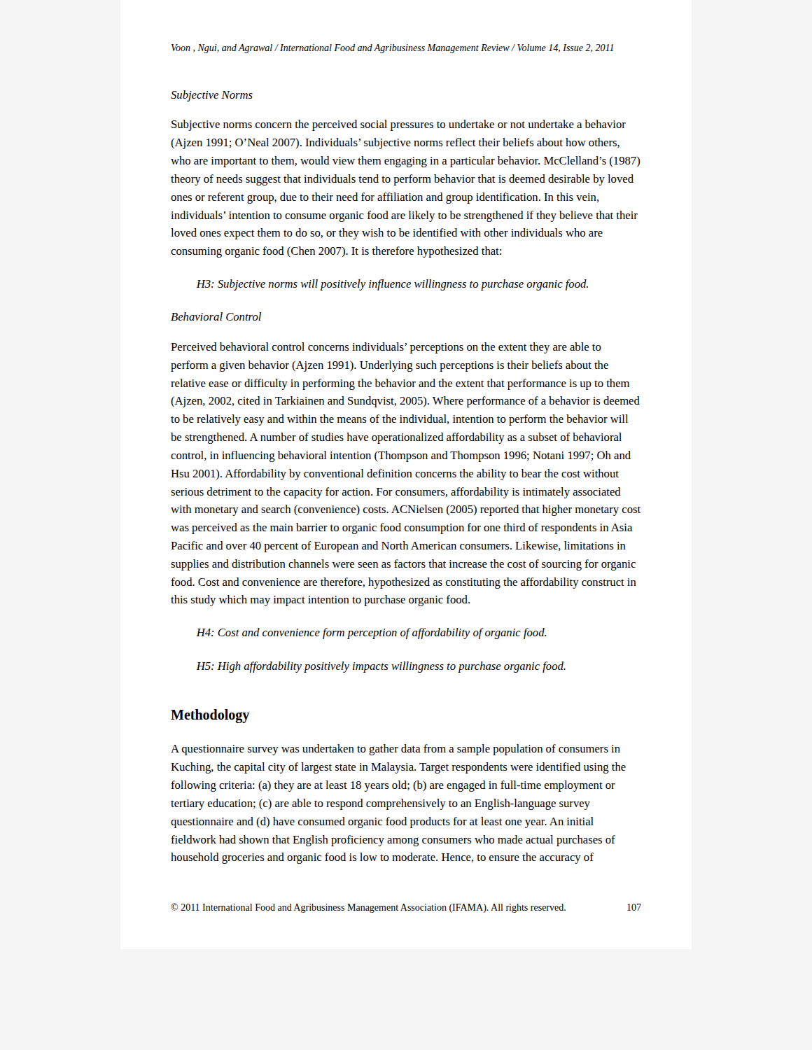Voon , Ngui, and Agrawal / International Food and Agribusiness Management Review / Volume 14, Issue 2, 2011
Subjective Norms
Subjective norms concern the perceived social pressures to undertake or not undertake a behavior (Ajzen 1991; O’Neal 2007). Individuals’ subjective norms reflect their beliefs about how others, who are important to them, would view them engaging in a particular behavior. McClelland’s (1987) theory of needs suggest that individuals tend to perform behavior that is deemed desirable by loved ones or referent group, due to their need for affiliation and group identification. In this vein, individuals’ intention to consume organic food are likely to be strengthened if they believe that their loved ones expect them to do so, or they wish to be identified with other individuals who are consuming organic food (Chen 2007). It is therefore hypothesized that:
H3: Subjective norms will positively influence willingness to purchase organic food.
Behavioral Control
Perceived behavioral control concerns individuals’ perceptions on the extent they are able to perform a given behavior (Ajzen 1991). Underlying such perceptions is their beliefs about the relative ease or difficulty in performing the behavior and the extent that performance is up to them (Ajzen, 2002, cited in Tarkiainen and Sundqvist, 2005). Where performance of a behavior is deemed to be relatively easy and within the means of the individual, intention to perform the behavior will be strengthened. A number of studies have operationalized affordability as a subset of behavioral control, in influencing behavioral intention (Thompson and Thompson 1996; Notani 1997; Oh and Hsu 2001). Affordability by conventional definition concerns the ability to bear the cost without serious detriment to the capacity for action. For consumers, affordability is intimately associated with monetary and search (convenience) costs. ACNielsen (2005) reported that higher monetary cost was perceived as the main barrier to organic food consumption for one third of respondents in Asia Pacific and over 40 percent of European and North American consumers. Likewise, limitations in supplies and distribution channels were seen as factors that increase the cost of sourcing for organic food. Cost and convenience are therefore, hypothesized as constituting the affordability construct in this study which may impact intention to purchase organic food.
H4: Cost and convenience form perception of affordability of organic food.
H5: High affordability positively impacts willingness to purchase organic food.
Methodology
A questionnaire survey was undertaken to gather data from a sample population of consumers in Kuching, the capital city of largest state in Malaysia. Target respondents were identified using the following criteria: (a) they are at least 18 years old; (b) are engaged in full-time employment or tertiary education; (c) are able to respond comprehensively to an English-language survey questionnaire and (d) have consumed organic food products for at least one year. An initial fieldwork had shown that English proficiency among consumers who made actual purchases of household groceries and organic food is low to moderate. Hence, to ensure the accuracy of
© 2011 International Food and Agribusiness Management Association (IFAMA). All rights reserved. 107